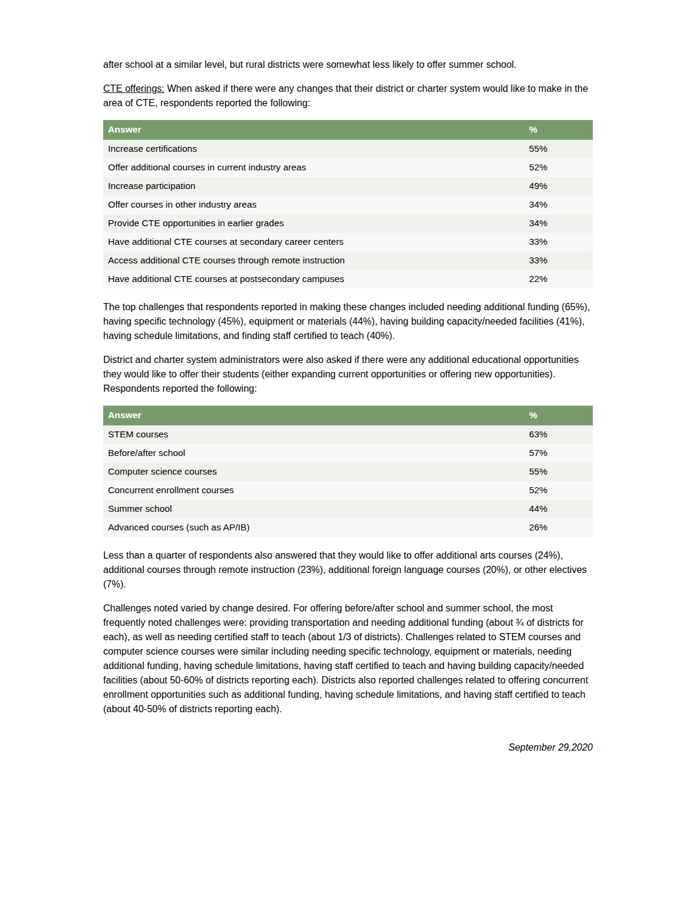after school at a similar level, but rural districts were somewhat less likely to offer summer school.
CTE offerings: When asked if there were any changes that their district or charter system would like to make in the area of CTE, respondents reported the following:
| Answer | % |
| --- | --- |
| Increase certifications | 55% |
| Offer additional courses in current industry areas | 52% |
| Increase participation | 49% |
| Offer courses in other industry areas | 34% |
| Provide CTE opportunities in earlier grades | 34% |
| Have additional CTE courses at secondary career centers | 33% |
| Access additional CTE courses through remote instruction | 33% |
| Have additional CTE courses at postsecondary campuses | 22% |
The top challenges that respondents reported in making these changes included needing additional funding (65%), having specific technology (45%), equipment or materials (44%), having building capacity/needed facilities (41%), having schedule limitations, and finding staff certified to teach (40%).
District and charter system administrators were also asked if there were any additional educational opportunities they would like to offer their students (either expanding current opportunities or offering new opportunities). Respondents reported the following:
| Answer | % |
| --- | --- |
| STEM courses | 63% |
| Before/after school | 57% |
| Computer science courses | 55% |
| Concurrent enrollment courses | 52% |
| Summer school | 44% |
| Advanced courses (such as AP/IB) | 26% |
Less than a quarter of respondents also answered that they would like to offer additional arts courses (24%), additional courses through remote instruction (23%), additional foreign language courses (20%), or other electives (7%).
Challenges noted varied by change desired. For offering before/after school and summer school, the most frequently noted challenges were: providing transportation and needing additional funding (about ¾ of districts for each), as well as needing certified staff to teach (about 1/3 of districts). Challenges related to STEM courses and computer science courses were similar including needing specific technology, equipment or materials, needing additional funding, having schedule limitations, having staff certified to teach and having building capacity/needed facilities (about 50-60% of districts reporting each). Districts also reported challenges related to offering concurrent enrollment opportunities such as additional funding, having schedule limitations, and having staff certified to teach (about 40-50% of districts reporting each).
September 29,2020